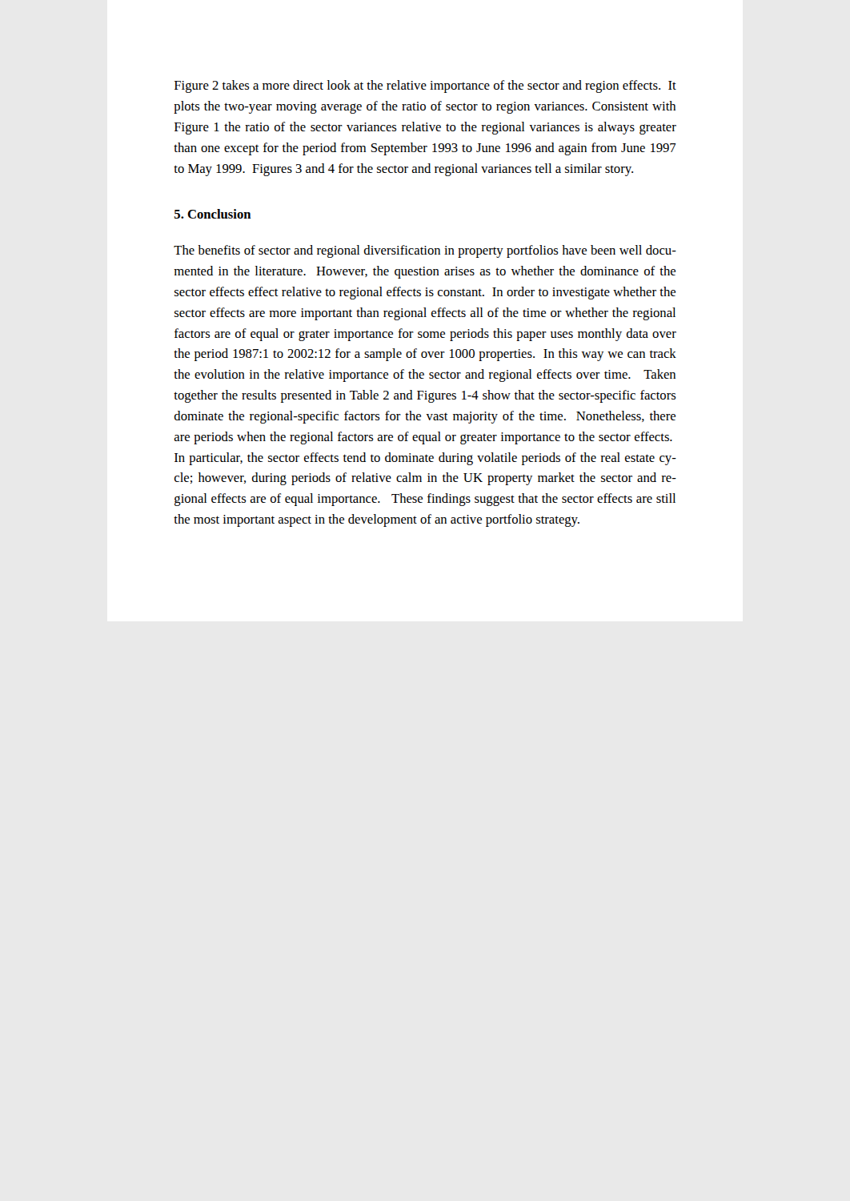Figure 2 takes a more direct look at the relative importance of the sector and region effects. It plots the two‑year moving average of the ratio of sector to region variances. Consistent with Figure 1 the ratio of the sector variances relative to the regional variances is always greater than one except for the period from September 1993 to June 1996 and again from June 1997 to May 1999. Figures 3 and 4 for the sector and regional variances tell a similar story.
5. Conclusion
The benefits of sector and regional diversification in property portfolios have been well documented in the literature. However, the question arises as to whether the dominance of the sector effects effect relative to regional effects is constant. In order to investigate whether the sector effects are more important than regional effects all of the time or whether the regional factors are of equal or grater importance for some periods this paper uses monthly data over the period 1987:1 to 2002:12 for a sample of over 1000 properties. In this way we can track the evolution in the relative importance of the sector and regional effects over time. Taken together the results presented in Table 2 and Figures 1‑4 show that the sector-specific factors dominate the regional-specific factors for the vast majority of the time. Nonetheless, there are periods when the regional factors are of equal or greater importance to the sector effects. In particular, the sector effects tend to dominate during volatile periods of the real estate cycle; however, during periods of relative calm in the UK property market the sector and regional effects are of equal importance. These findings suggest that the sector effects are still the most important aspect in the development of an active portfolio strategy.